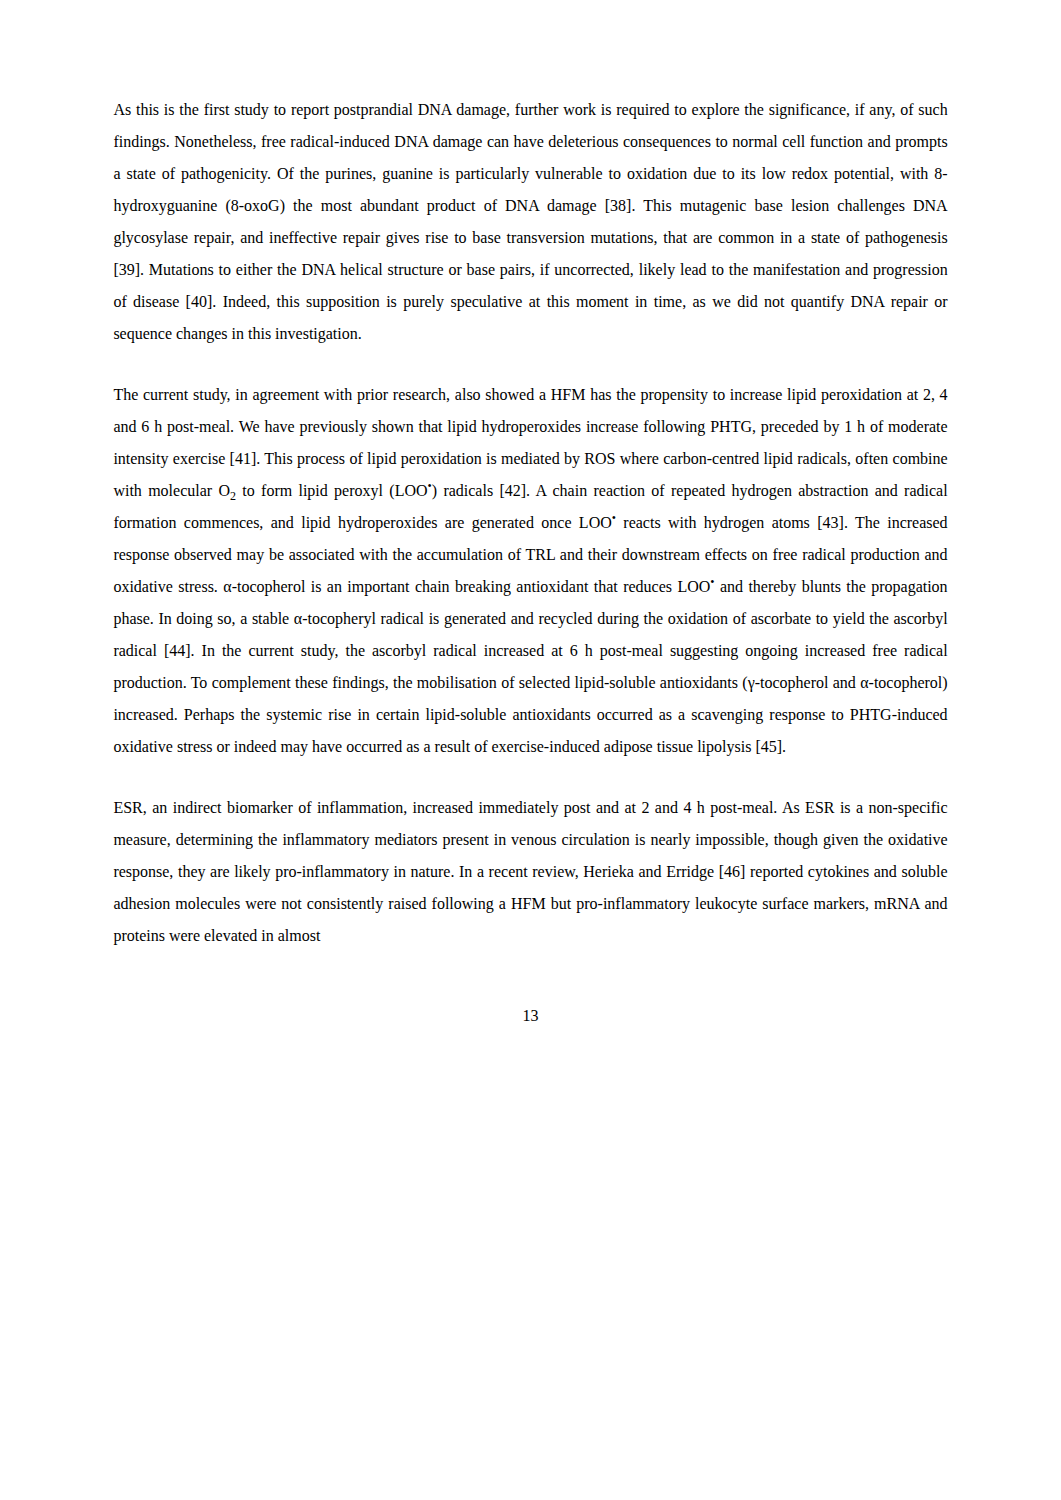As this is the first study to report postprandial DNA damage, further work is required to explore the significance, if any, of such findings. Nonetheless, free radical-induced DNA damage can have deleterious consequences to normal cell function and prompts a state of pathogenicity. Of the purines, guanine is particularly vulnerable to oxidation due to its low redox potential, with 8-hydroxyguanine (8-oxoG) the most abundant product of DNA damage [38]. This mutagenic base lesion challenges DNA glycosylase repair, and ineffective repair gives rise to base transversion mutations, that are common in a state of pathogenesis [39]. Mutations to either the DNA helical structure or base pairs, if uncorrected, likely lead to the manifestation and progression of disease [40]. Indeed, this supposition is purely speculative at this moment in time, as we did not quantify DNA repair or sequence changes in this investigation.
The current study, in agreement with prior research, also showed a HFM has the propensity to increase lipid peroxidation at 2, 4 and 6 h post-meal. We have previously shown that lipid hydroperoxides increase following PHTG, preceded by 1 h of moderate intensity exercise [41]. This process of lipid peroxidation is mediated by ROS where carbon-centred lipid radicals, often combine with molecular O2 to form lipid peroxyl (LOO•) radicals [42]. A chain reaction of repeated hydrogen abstraction and radical formation commences, and lipid hydroperoxides are generated once LOO• reacts with hydrogen atoms [43]. The increased response observed may be associated with the accumulation of TRL and their downstream effects on free radical production and oxidative stress. α-tocopherol is an important chain breaking antioxidant that reduces LOO• and thereby blunts the propagation phase. In doing so, a stable α-tocopheryl radical is generated and recycled during the oxidation of ascorbate to yield the ascorbyl radical [44]. In the current study, the ascorbyl radical increased at 6 h post-meal suggesting ongoing increased free radical production. To complement these findings, the mobilisation of selected lipid-soluble antioxidants (γ-tocopherol and α-tocopherol) increased. Perhaps the systemic rise in certain lipid-soluble antioxidants occurred as a scavenging response to PHTG-induced oxidative stress or indeed may have occurred as a result of exercise-induced adipose tissue lipolysis [45].
ESR, an indirect biomarker of inflammation, increased immediately post and at 2 and 4 h post-meal. As ESR is a non-specific measure, determining the inflammatory mediators present in venous circulation is nearly impossible, though given the oxidative response, they are likely pro-inflammatory in nature. In a recent review, Herieka and Erridge [46] reported cytokines and soluble adhesion molecules were not consistently raised following a HFM but pro-inflammatory leukocyte surface markers, mRNA and proteins were elevated in almost
13